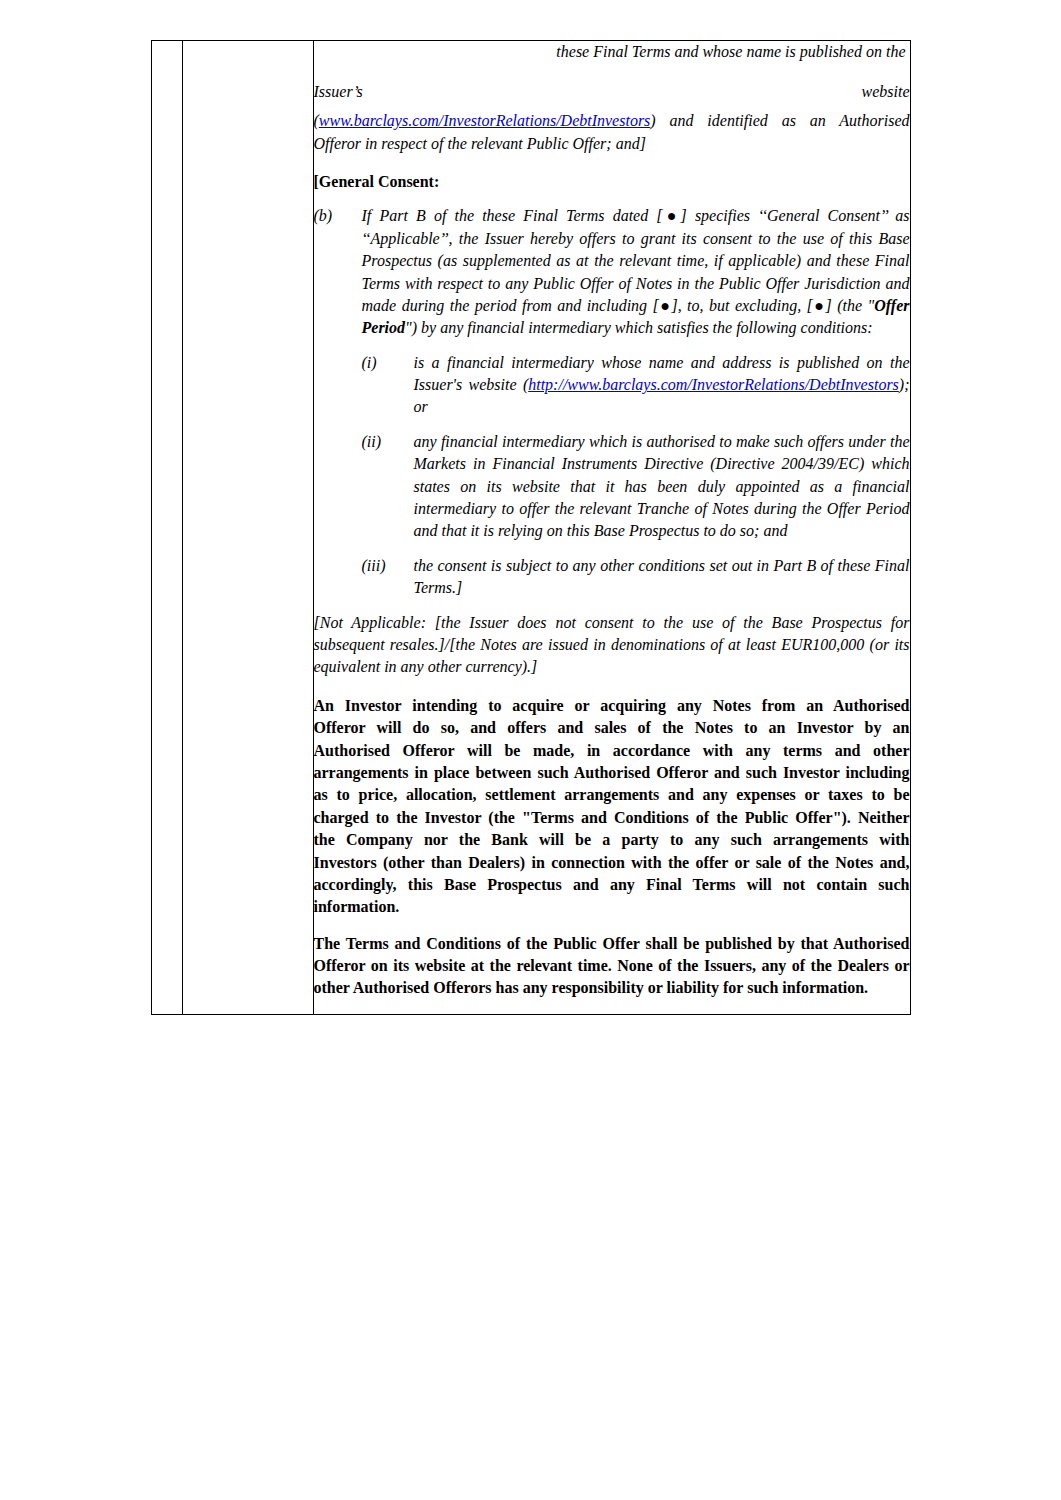| | | these Final Terms and whose name is published on the Issuer’s website ( www.barclays.com/InvestorRelations/DebtInvestors ) and identified as an Authorised Offeror in respect of the relevant Public Offer; and] [ General Consent: (b) If Part B of the these Final Terms dated [●] specifies ‘‘General Consent’’ as ‘‘Applicable’’, the Issuer hereby offers to grant its consent to the use of this Base Prospectus (as supplemented as at the relevant time, if applicable) and these Final Terms with respect to any Public Offer of Notes in the Public Offer Jurisdiction and made during the period from and including [●], to, but excluding, [●] (the " Offer Period ") by any financial intermediary which satisfies the following conditions: (i) is a financial intermediary whose name and address is published on the Issuer's website ( http://www.barclays.com/InvestorRelations/DebtInvestors ); or (ii) any financial intermediary which is authorised to make such offers under the Markets in Financial Instruments Directive (Directive 2004/39/EC) which states on its website that it has been duly appointed as a financial intermediary to offer the relevant Tranche of Notes during the Offer Period and that it is relying on this Base Prospectus to do so; and (iii) the consent is subject to any other conditions set out in Part B of these Final Terms.] [Not Applicable: [the Issuer does not consent to the use of the Base Prospectus for subsequent resales.]/[the Notes are issued in denominations of at least EUR100,000 (or its equivalent in any other currency).] An Investor intending to acquire or acquiring any Notes from an Authorised Offeror will do so, and offers and sales of the Notes to an Investor by an Authorised Offeror will be made, in accordance with any terms and other arrangements in place between such Authorised Offeror and such Investor including as to price, allocation, settlement arrangements and any expenses or taxes to be charged to the Investor (the "Terms and Conditions of the Public Offer"). Neither the Company nor the Bank will be a party to any such arrangements with Investors (other than Dealers) in connection with the offer or sale of the Notes and, accordingly, this Base Prospectus and any Final Terms will not contain such information. The Terms and Conditions of the Public Offer shall be published by that Authorised Offeror on its website at the relevant time. None of the Issuers, any of the Dealers or other Authorised Offerors has any responsibility or liability for such information. |